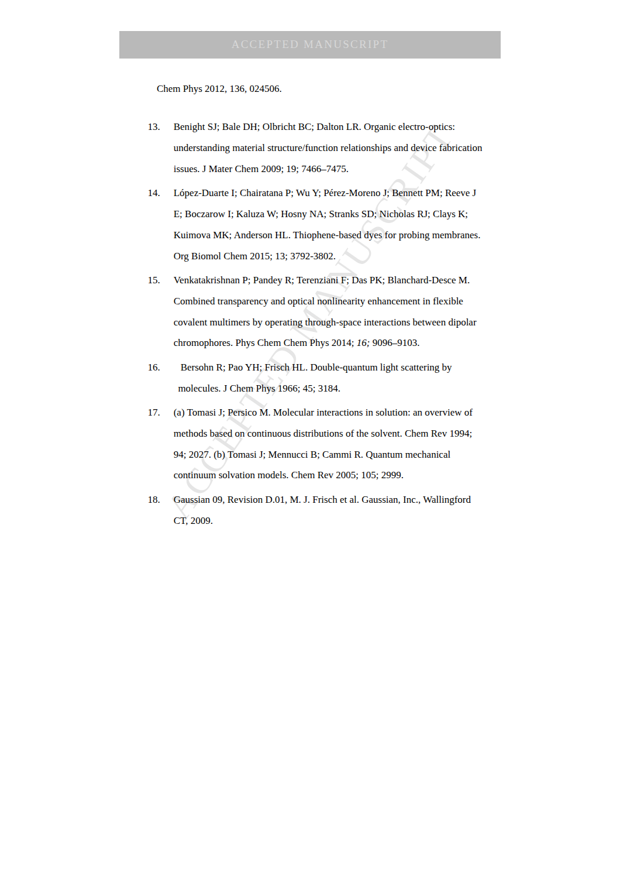ACCEPTED MANUSCRIPT
ACCEPTED MANUSCRIPT
Chem Phys 2012, 136, 024506.
13. Benight SJ; Bale DH; Olbricht BC; Dalton LR. Organic electro-optics: understanding material structure/function relationships and device fabrication issues. J Mater Chem 2009; 19; 7466–7475.
14. López-Duarte I; Chairatana P; Wu Y; Pérez-Moreno J; Bennett PM; Reeve J E; Boczarow I; Kaluza W; Hosny NA; Stranks SD; Nicholas RJ; Clays K; Kuimova MK; Anderson HL. Thiophene-based dyes for probing membranes. Org Biomol Chem 2015; 13; 3792-3802.
15. Venkatakrishnan P; Pandey R; Terenziani F; Das PK; Blanchard-Desce M. Combined transparency and optical nonlinearity enhancement in flexible covalent multimers by operating through-space interactions between dipolar chromophores. Phys Chem Chem Phys 2014; 16; 9096–9103.
16. Bersohn R; Pao YH; Frisch HL. Double-quantum light scattering by molecules. J Chem Phys 1966; 45; 3184.
17. (a) Tomasi J; Persico M. Molecular interactions in solution: an overview of methods based on continuous distributions of the solvent. Chem Rev 1994; 94; 2027. (b) Tomasi J; Mennucci B; Cammi R. Quantum mechanical continuum solvation models. Chem Rev 2005; 105; 2999.
18. Gaussian 09, Revision D.01, M. J. Frisch et al. Gaussian, Inc., Wallingford CT, 2009.